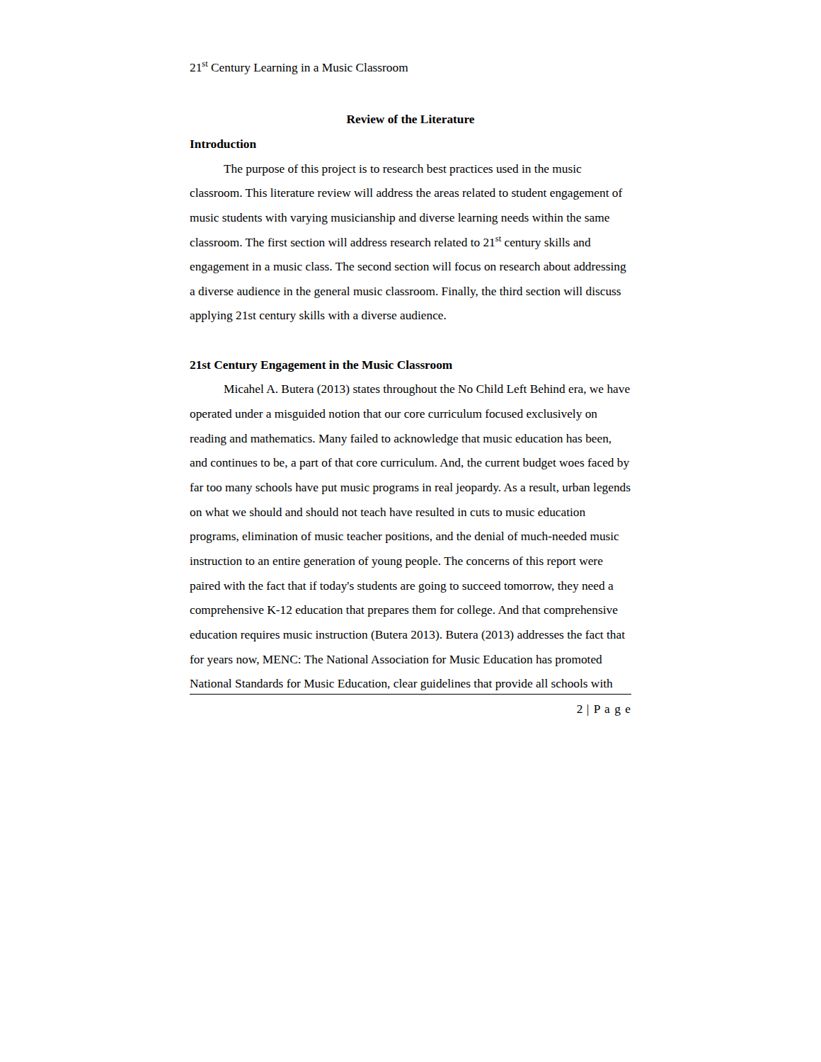21st Century Learning in a Music Classroom
Review of the Literature
Introduction
The purpose of this project is to research best practices used in the music classroom. This literature review will address the areas related to student engagement of music students with varying musicianship and diverse learning needs within the same classroom. The first section will address research related to 21st century skills and engagement in a music class. The second section will focus on research about addressing a diverse audience in the general music classroom. Finally, the third section will discuss applying 21st century skills with a diverse audience.
21st Century Engagement in the Music Classroom
Micahel A. Butera (2013) states throughout the No Child Left Behind era, we have operated under a misguided notion that our core curriculum focused exclusively on reading and mathematics. Many failed to acknowledge that music education has been, and continues to be, a part of that core curriculum. And, the current budget woes faced by far too many schools have put music programs in real jeopardy. As a result, urban legends on what we should and should not teach have resulted in cuts to music education programs, elimination of music teacher positions, and the denial of much-needed music instruction to an entire generation of young people. The concerns of this report were paired with the fact that if today's students are going to succeed tomorrow, they need a comprehensive K-12 education that prepares them for college. And that comprehensive education requires music instruction (Butera 2013). Butera (2013) addresses the fact that for years now, MENC: The National Association for Music Education has promoted National Standards for Music Education, clear guidelines that provide all schools with
2 | P a g e